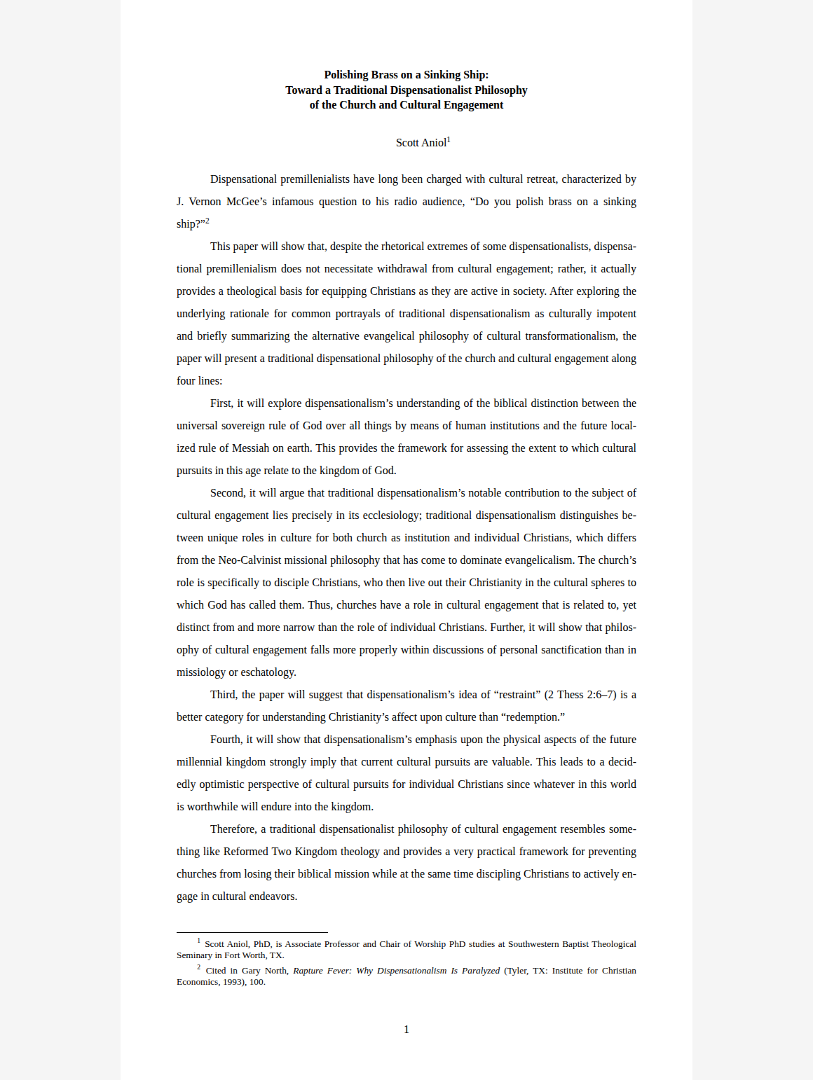Polishing Brass on a Sinking Ship: Toward a Traditional Dispensationalist Philosophy of the Church and Cultural Engagement
Scott Aniol1
Dispensational premillenialists have long been charged with cultural retreat, characterized by J. Vernon McGee’s infamous question to his radio audience, “Do you polish brass on a sinking ship?”2
This paper will show that, despite the rhetorical extremes of some dispensationalists, dispensational premillenialism does not necessitate withdrawal from cultural engagement; rather, it actually provides a theological basis for equipping Christians as they are active in society. After exploring the underlying rationale for common portrayals of traditional dispensationalism as culturally impotent and briefly summarizing the alternative evangelical philosophy of cultural transformationalism, the paper will present a traditional dispensational philosophy of the church and cultural engagement along four lines:
First, it will explore dispensationalism’s understanding of the biblical distinction between the universal sovereign rule of God over all things by means of human institutions and the future localized rule of Messiah on earth. This provides the framework for assessing the extent to which cultural pursuits in this age relate to the kingdom of God.
Second, it will argue that traditional dispensationalism’s notable contribution to the subject of cultural engagement lies precisely in its ecclesiology; traditional dispensationalism distinguishes between unique roles in culture for both church as institution and individual Christians, which differs from the Neo-Calvinist missional philosophy that has come to dominate evangelicalism. The church’s role is specifically to disciple Christians, who then live out their Christianity in the cultural spheres to which God has called them. Thus, churches have a role in cultural engagement that is related to, yet distinct from and more narrow than the role of individual Christians. Further, it will show that philosophy of cultural engagement falls more properly within discussions of personal sanctification than in missiology or eschatology.
Third, the paper will suggest that dispensationalism’s idea of “restraint” (2 Thess 2:6–7) is a better category for understanding Christianity’s affect upon culture than “redemption.”
Fourth, it will show that dispensationalism’s emphasis upon the physical aspects of the future millennial kingdom strongly imply that current cultural pursuits are valuable. This leads to a decidedly optimistic perspective of cultural pursuits for individual Christians since whatever in this world is worthwhile will endure into the kingdom.
Therefore, a traditional dispensationalist philosophy of cultural engagement resembles something like Reformed Two Kingdom theology and provides a very practical framework for preventing churches from losing their biblical mission while at the same time discipling Christians to actively engage in cultural endeavors.
1 Scott Aniol, PhD, is Associate Professor and Chair of Worship PhD studies at Southwestern Baptist Theological Seminary in Fort Worth, TX.
2 Cited in Gary North, Rapture Fever: Why Dispensationalism Is Paralyzed (Tyler, TX: Institute for Christian Economics, 1993), 100.
1